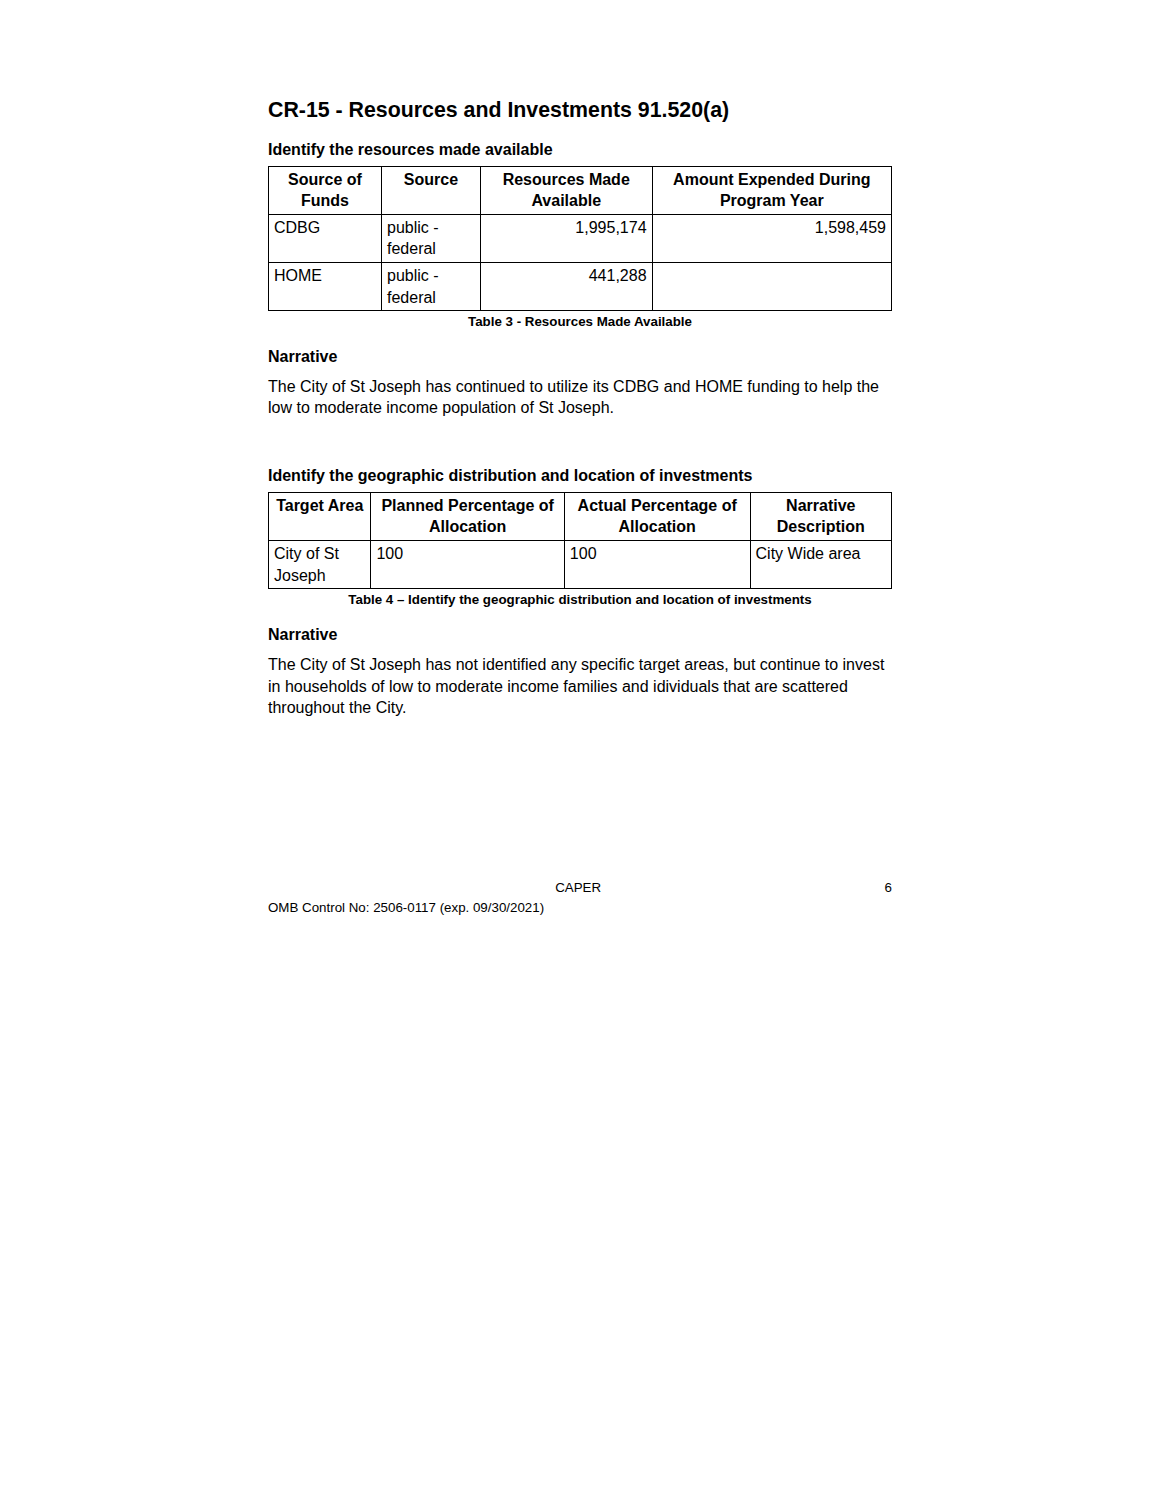CR-15 - Resources and Investments 91.520(a)
Identify the resources made available
Table 3 - Resources Made Available
| Source of Funds | Source | Resources Made Available | Amount Expended During Program Year |
| --- | --- | --- | --- |
| CDBG | public - federal | 1,995,174 | 1,598,459 |
| HOME | public - federal | 441,288 | |
Narrative
The City of St Joseph has continued to utilize its CDBG and HOME funding to help the low to moderate income population of St Joseph.
Identify the geographic distribution and location of investments
Table 4 – Identify the geographic distribution and location of investments
| Target Area | Planned Percentage of Allocation | Actual Percentage of Allocation | Narrative Description |
| --- | --- | --- | --- |
| City of St Joseph | 100 | 100 | City Wide area |
Narrative
The City of St Joseph has not identified any specific target areas, but continue to invest in households of low to moderate income families and idividuals that are scattered throughout the City.
CAPER 6
OMB Control No: 2506-0117 (exp. 09/30/2021)